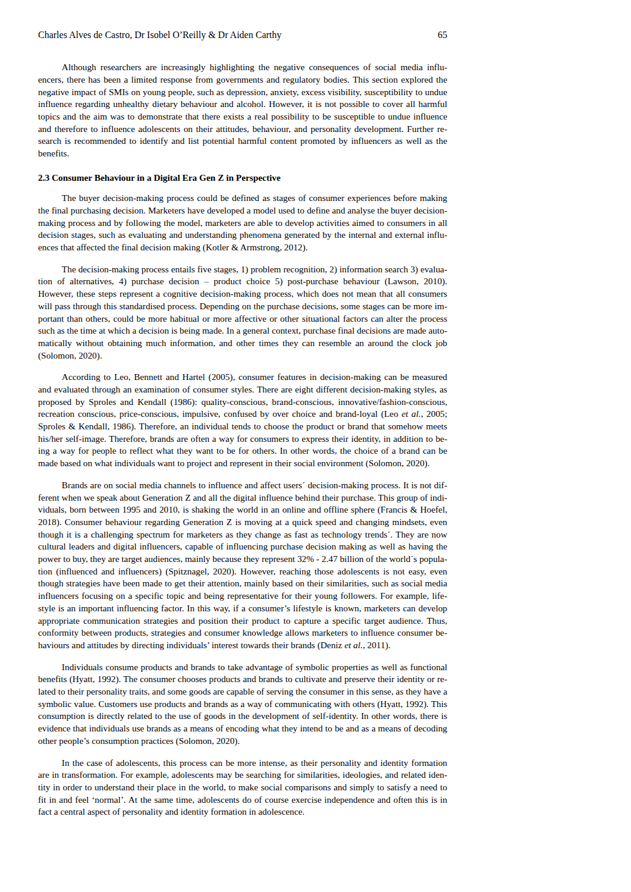Charles Alves de Castro, Dr Isobel O’Reilly & Dr Aiden Carthy
65
Although researchers are increasingly highlighting the negative consequences of social media influencers, there has been a limited response from governments and regulatory bodies. This section explored the negative impact of SMIs on young people, such as depression, anxiety, excess visibility, susceptibility to undue influence regarding unhealthy dietary behaviour and alcohol. However, it is not possible to cover all harmful topics and the aim was to demonstrate that there exists a real possibility to be susceptible to undue influence and therefore to influence adolescents on their attitudes, behaviour, and personality development. Further research is recommended to identify and list potential harmful content promoted by influencers as well as the benefits.
2.3 Consumer Behaviour in a Digital Era Gen Z in Perspective
The buyer decision-making process could be defined as stages of consumer experiences before making the final purchasing decision. Marketers have developed a model used to define and analyse the buyer decision-making process and by following the model, marketers are able to develop activities aimed to consumers in all decision stages, such as evaluating and understanding phenomena generated by the internal and external influences that affected the final decision making (Kotler & Armstrong, 2012).
The decision-making process entails five stages, 1) problem recognition, 2) information search 3) evaluation of alternatives, 4) purchase decision – product choice 5) post-purchase behaviour (Lawson, 2010). However, these steps represent a cognitive decision-making process, which does not mean that all consumers will pass through this standardised process. Depending on the purchase decisions, some stages can be more important than others, could be more habitual or more affective or other situational factors can alter the process such as the time at which a decision is being made. In a general context, purchase final decisions are made automatically without obtaining much information, and other times they can resemble an around the clock job (Solomon, 2020).
According to Leo, Bennett and Hartel (2005), consumer features in decision-making can be measured and evaluated through an examination of consumer styles. There are eight different decision-making styles, as proposed by Sproles and Kendall (1986): quality-conscious, brand-conscious, innovative/fashion-conscious, recreation conscious, price-conscious, impulsive, confused by over choice and brand-loyal (Leo et al., 2005; Sproles & Kendall, 1986). Therefore, an individual tends to choose the product or brand that somehow meets his/her self-image. Therefore, brands are often a way for consumers to express their identity, in addition to being a way for people to reflect what they want to be for others. In other words, the choice of a brand can be made based on what individuals want to project and represent in their social environment (Solomon, 2020).
Brands are on social media channels to influence and affect users´ decision-making process. It is not different when we speak about Generation Z and all the digital influence behind their purchase. This group of individuals, born between 1995 and 2010, is shaking the world in an online and offline sphere (Francis & Hoefel, 2018). Consumer behaviour regarding Generation Z is moving at a quick speed and changing mindsets, even though it is a challenging spectrum for marketers as they change as fast as technology trends´. They are now cultural leaders and digital influencers, capable of influencing purchase decision making as well as having the power to buy, they are target audiences, mainly because they represent 32% - 2.47 billion of the world´s population (influenced and influencers) (Spitznagel, 2020). However, reaching those adolescents is not easy, even though strategies have been made to get their attention, mainly based on their similarities, such as social media influencers focusing on a specific topic and being representative for their young followers. For example, lifestyle is an important influencing factor. In this way, if a consumer’s lifestyle is known, marketers can develop appropriate communication strategies and position their product to capture a specific target audience. Thus, conformity between products, strategies and consumer knowledge allows marketers to influence consumer behaviours and attitudes by directing individuals’ interest towards their brands (Deniz et al., 2011).
Individuals consume products and brands to take advantage of symbolic properties as well as functional benefits (Hyatt, 1992). The consumer chooses products and brands to cultivate and preserve their identity or related to their personality traits, and some goods are capable of serving the consumer in this sense, as they have a symbolic value. Customers use products and brands as a way of communicating with others (Hyatt, 1992). This consumption is directly related to the use of goods in the development of self-identity. In other words, there is evidence that individuals use brands as a means of encoding what they intend to be and as a means of decoding other people’s consumption practices (Solomon, 2020).
In the case of adolescents, this process can be more intense, as their personality and identity formation are in transformation. For example, adolescents may be searching for similarities, ideologies, and related identity in order to understand their place in the world, to make social comparisons and simply to satisfy a need to fit in and feel ‘normal’. At the same time, adolescents do of course exercise independence and often this is in fact a central aspect of personality and identity formation in adolescence.